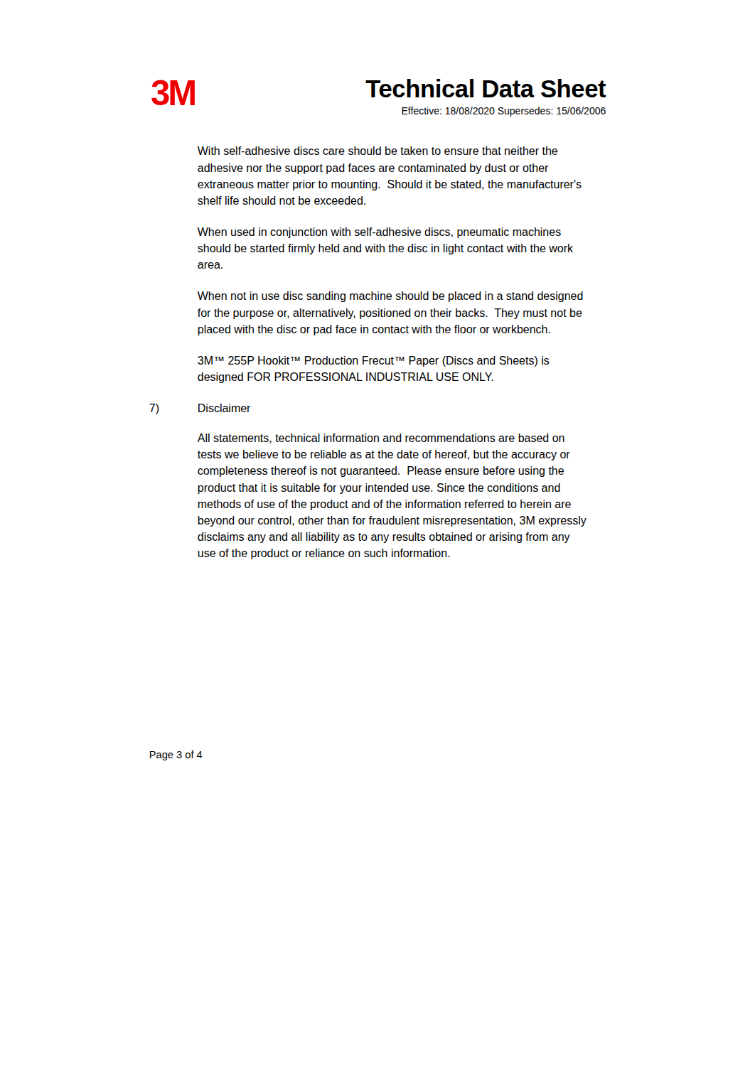3M
Technical Data Sheet
Effective: 18/08/2020 Supersedes: 15/06/2006
With self-adhesive discs care should be taken to ensure that neither the adhesive nor the support pad faces are contaminated by dust or other extraneous matter prior to mounting. Should it be stated, the manufacturer's shelf life should not be exceeded.
When used in conjunction with self-adhesive discs, pneumatic machines should be started firmly held and with the disc in light contact with the work area.
When not in use disc sanding machine should be placed in a stand designed for the purpose or, alternatively, positioned on their backs. They must not be placed with the disc or pad face in contact with the floor or workbench.
3M™ 255P Hookit™ Production Frecut™ Paper (Discs and Sheets) is designed FOR PROFESSIONAL INDUSTRIAL USE ONLY.
7)
Disclaimer
All statements, technical information and recommendations are based on tests we believe to be reliable as at the date of hereof, but the accuracy or completeness thereof is not guaranteed. Please ensure before using the product that it is suitable for your intended use. Since the conditions and methods of use of the product and of the information referred to herein are beyond our control, other than for fraudulent misrepresentation, 3M expressly disclaims any and all liability as to any results obtained or arising from any use of the product or reliance on such information.
Page 3 of 4